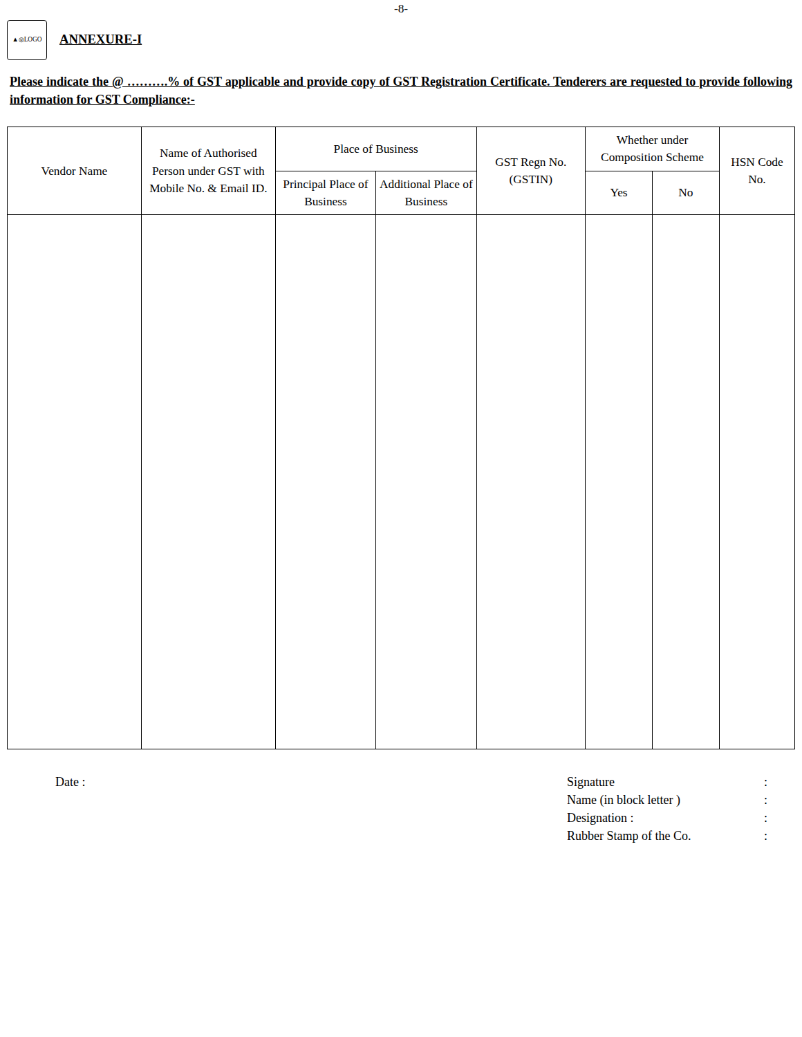-8-
▲ ◎ LOGO
ANNEXURE-I
Please indicate the @ ……….% of GST applicable and provide copy of GST Registration Certificate. Tenderers are requested to provide following information for GST Compliance:-
| Vendor Name | Name of Authorised Person under GST with Mobile No. & Email ID. | Place of Business | GST Regn No. (GSTIN) | Whether under Composition Scheme | HSN Code No. |
| --- | --- | --- | --- | --- | --- |
| Principal Place of Business | Additional Place of Business | Yes | No |
Date :
Signature:
Name (in block letter ):
Designation ::
Rubber Stamp of the Co.: